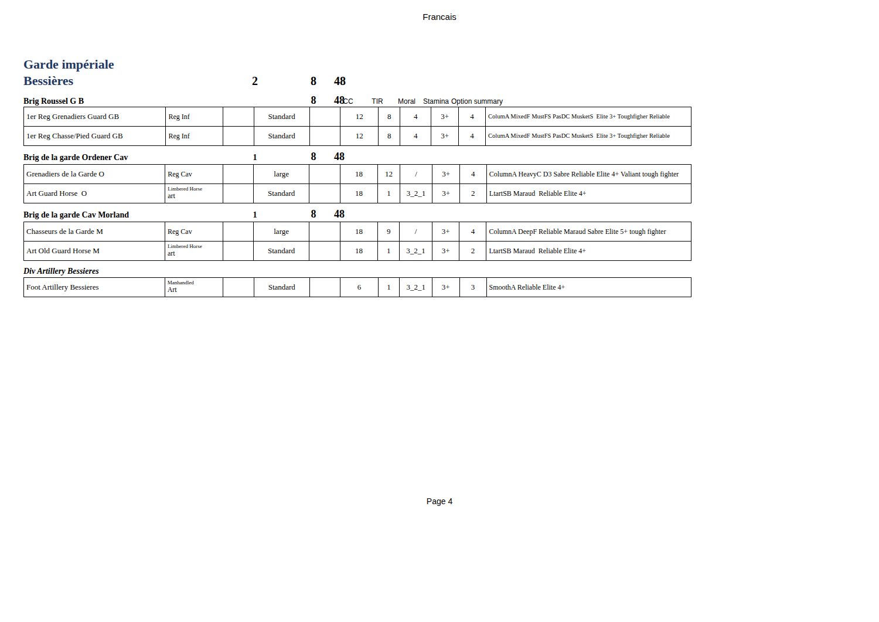Francais
Garde impériale
Bessières 2 8 48
Brig Roussel G B 8 48
CC TIR Moral Stamina Option summary
| 1er Reg Grenadiers Guard GB | Reg Inf | | Standard | | 12 | 8 | 4 | 3+ | 4 | ColumA MixedF MustFS PasDC MusketS Elite 3+ Toughfigher Reliable |
| 1er Reg Chasse/Pied Guard GB | Reg Inf | | Standard | | 12 | 8 | 4 | 3+ | 4 | ColumA MixedF MustFS PasDC MusketS Elite 3+ Toughfigher Reliable |
Brig de la garde Ordener Cav 1 8 48
| Grenadiers de la Garde O | Reg Cav | | large | | 18 | 12 | / | 3+ | 4 | ColumnA HeavyC D3 Sabre Reliable Elite 4+ Valiant tough fighter |
| Art Guard Horse O | Limbered Horse art | | Standard | | 18 | 1 | 3_2_1 | 3+ | 2 | LtartSB Maraud Reliable Elite 4+ |
Brig de la garde Cav Morland 1 8 48
| Chasseurs de la Garde M | Reg Cav | | large | | 18 | 9 | / | 3+ | 4 | ColumnA DeepF Reliable Maraud Sabre Elite 5+ tough fighter |
| Art Old Guard Horse M | Limbered Horse art | | Standard | | 18 | 1 | 3_2_1 | 3+ | 2 | LtartSB Maraud Reliable Elite 4+ |
Div Artillery Bessieres
| Foot Artillery Bessieres | Manhandled Art | | Standard | | 6 | 1 | 3_2_1 | 3+ | 3 | SmoothA Reliable Elite 4+ |
Page 4